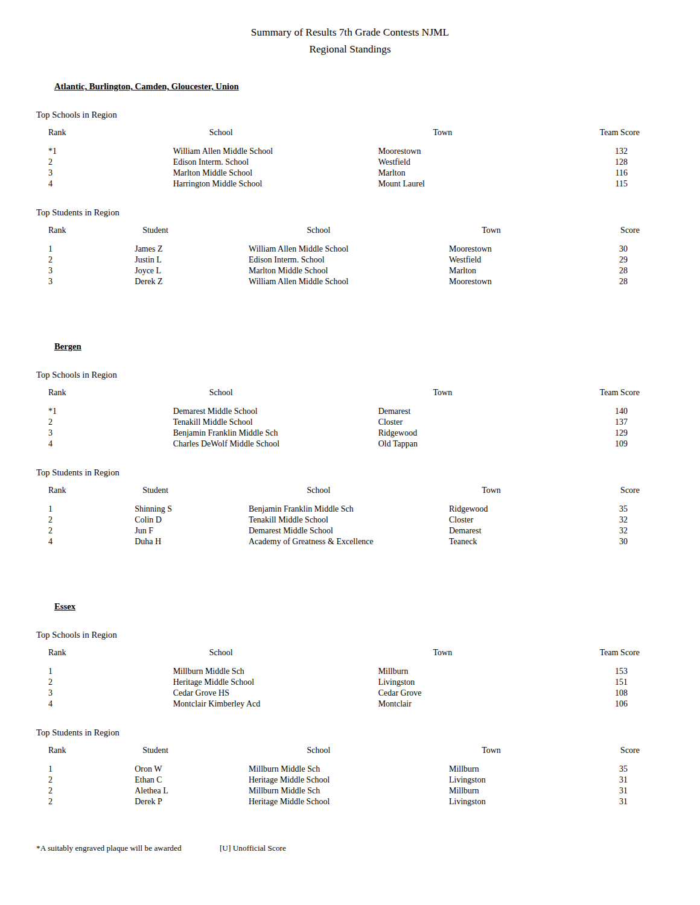Summary of Results 7th Grade Contests NJML
Regional Standings
Atlantic, Burlington, Camden, Gloucester, Union
Top Schools in Region
| Rank | School | Town | Team Score |
| --- | --- | --- | --- |
| *1 | William Allen Middle School | Moorestown | 132 |
| 2 | Edison Interm. School | Westfield | 128 |
| 3 | Marlton Middle School | Marlton | 116 |
| 4 | Harrington Middle School | Mount Laurel | 115 |
Top Students in Region
| Rank | Student | School | Town | Score |
| --- | --- | --- | --- | --- |
| 1 | James Z | William Allen Middle School | Moorestown | 30 |
| 2 | Justin L | Edison Interm. School | Westfield | 29 |
| 3 | Joyce L | Marlton Middle School | Marlton | 28 |
| 3 | Derek Z | William Allen Middle School | Moorestown | 28 |
Bergen
Top Schools in Region
| Rank | School | Town | Team Score |
| --- | --- | --- | --- |
| *1 | Demarest Middle School | Demarest | 140 |
| 2 | Tenakill Middle School | Closter | 137 |
| 3 | Benjamin Franklin Middle Sch | Ridgewood | 129 |
| 4 | Charles DeWolf Middle School | Old Tappan | 109 |
Top Students in Region
| Rank | Student | School | Town | Score |
| --- | --- | --- | --- | --- |
| 1 | Shinning S | Benjamin Franklin Middle Sch | Ridgewood | 35 |
| 2 | Colin D | Tenakill Middle School | Closter | 32 |
| 2 | Jun F | Demarest Middle School | Demarest | 32 |
| 4 | Duha H | Academy of Greatness & Excellence | Teaneck | 30 |
Essex
Top Schools in Region
| Rank | School | Town | Team Score |
| --- | --- | --- | --- |
| 1 | Millburn Middle Sch | Millburn | 153 |
| 2 | Heritage Middle School | Livingston | 151 |
| 3 | Cedar Grove HS | Cedar Grove | 108 |
| 4 | Montclair Kimberley Acd | Montclair | 106 |
Top Students in Region
| Rank | Student | School | Town | Score |
| --- | --- | --- | --- | --- |
| 1 | Oron W | Millburn Middle Sch | Millburn | 35 |
| 2 | Ethan C | Heritage Middle School | Livingston | 31 |
| 2 | Alethea L | Millburn Middle Sch | Millburn | 31 |
| 2 | Derek P | Heritage Middle School | Livingston | 31 |
*A suitably engraved plaque will be awarded [U] Unofficial Score